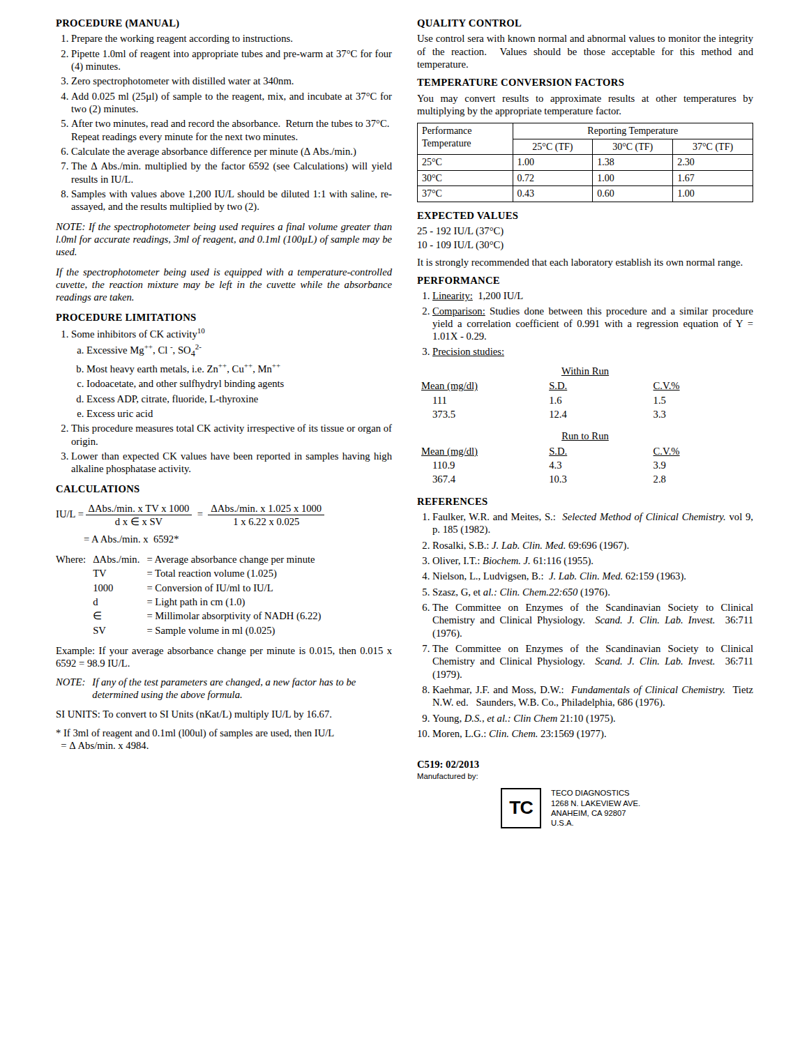PROCEDURE (MANUAL)
Prepare the working reagent according to instructions.
Pipette 1.0ml of reagent into appropriate tubes and pre-warm at 37°C for four (4) minutes.
Zero spectrophotometer with distilled water at 340nm.
Add 0.025 ml (25µl) of sample to the reagent, mix, and incubate at 37°C for two (2) minutes.
After two minutes, read and record the absorbance. Return the tubes to 37°C. Repeat readings every minute for the next two minutes.
Calculate the average absorbance difference per minute (Δ Abs./min.)
The Δ Abs./min. multiplied by the factor 6592 (see Calculations) will yield results in IU/L.
Samples with values above 1,200 IU/L should be diluted 1:1 with saline, re-assayed, and the results multiplied by two (2).
NOTE: If the spectrophotometer being used requires a final volume greater than l.0ml for accurate readings, 3ml of reagent, and 0.1ml (100µL) of sample may be used.
If the spectrophotometer being used is equipped with a temperature-controlled cuvette, the reaction mixture may be left in the cuvette while the absorbance readings are taken.
PROCEDURE LIMITATIONS
Some inhibitors of CK activity10
Excessive Mg++, Cl -, SO42-
Most heavy earth metals, i.e. Zn++, Cu++, Mn++
Iodoacetate, and other sulfhydryl binding agents
Excess ADP, citrate, fluoride, L-thyroxine
Excess uric acid
This procedure measures total CK activity irrespective of its tissue or organ of origin.
Lower than expected CK values have been reported in samples having high alkaline phosphatase activity.
CALCULATIONS
IU/L = ΔAbs./min. x TV x 1000 d x ∈ x SV = ΔAbs./min. x 1.025 x 1000 1 x 6.22 x 0.025
= A Abs./min. x 6592*
| Where: | ΔAbs./min. | = Average absorbance change per minute |
| | TV | = Total reaction volume (1.025) |
| | 1000 | = Conversion of IU/ml to IU/L |
| | d | = Light path in cm (1.0) |
| | ∈ | = Millimolar absorptivity of NADH (6.22) |
| | SV | = Sample volume in ml (0.025) |
Example: If your average absorbance change per minute is 0.015, then 0.015 x 6592 = 98.9 IU/L.
NOTE: If any of the test parameters are changed, a new factor has to be determined using the above formula.
SI UNITS: To convert to SI Units (nKat/L) multiply IU/L by 16.67.
* If 3ml of reagent and 0.1ml (l00ul) of samples are used, then IU/L
= Δ Abs/min. x 4984.
QUALITY CONTROL
Use control sera with known normal and abnormal values to monitor the integrity of the reaction. Values should be those acceptable for this method and temperature.
TEMPERATURE CONVERSION FACTORS
You may convert results to approximate results at other temperatures by multiplying by the appropriate temperature factor.
| Performance Temperature | Reporting Temperature |
| --- | --- |
| 25°C (TF) | 30°C (TF) | 37°C (TF) |
| 25°C | 1.00 | 1.38 | 2.30 |
| 30°C | 0.72 | 1.00 | 1.67 |
| 37°C | 0.43 | 0.60 | 1.00 |
EXPECTED VALUES
25 - 192 IU/L (37°C)
10 - 109 IU/L (30°C)
It is strongly recommended that each laboratory establish its own normal range.
PERFORMANCE
Linearity: 1,200 IU/L
Comparison: Studies done between this procedure and a similar procedure yield a correlation coefficient of 0.991 with a regression equation of Y = 1.01X - 0.29.
Precision studies:
Within Run
| Mean (mg/dl) | S.D. | C.V.% |
| --- | --- | --- |
| 111 | 1.6 | 1.5 |
| 373.5 | 12.4 | 3.3 |
Run to Run
| Mean (mg/dl) | S.D. | C.V.% |
| --- | --- | --- |
| 110.9 | 4.3 | 3.9 |
| 367.4 | 10.3 | 2.8 |
REFERENCES
Faulker, W.R. and Meites, S.: Selected Method of Clinical Chemistry. vol 9, p. 185 (1982).
Rosalki, S.B.: J. Lab. Clin. Med. 69:696 (1967).
Oliver, I.T.: Biochem. J. 61:116 (1955).
Nielson, L., Ludvigsen, B.: J. Lab. Clin. Med. 62:159 (1963).
Szasz, G, et al.: Clin. Chem.22:650 (1976).
The Committee on Enzymes of the Scandinavian Society to Clinical Chemistry and Clinical Physiology. Scand. J. Clin. Lab. Invest. 36:711 (1976).
The Committee on Enzymes of the Scandinavian Society to Clinical Chemistry and Clinical Physiology. Scand. J. Clin. Lab. Invest. 36:711 (1979).
Kaehmar, J.F. and Moss, D.W.: Fundamentals of Clinical Chemistry. Tietz N.W. ed. Saunders, W.B. Co., Philadelphia, 686 (1976).
Young, D.S., et al.: Clin Chem 21:10 (1975).
Moren, L.G.: Clin. Chem. 23:1569 (1977).
C519: 02/2013
Manufactured by:
TC
TECO DIAGNOSTICS
1268 N. LAKEVIEW AVE.
ANAHEIM, CA 92807
U.S.A.